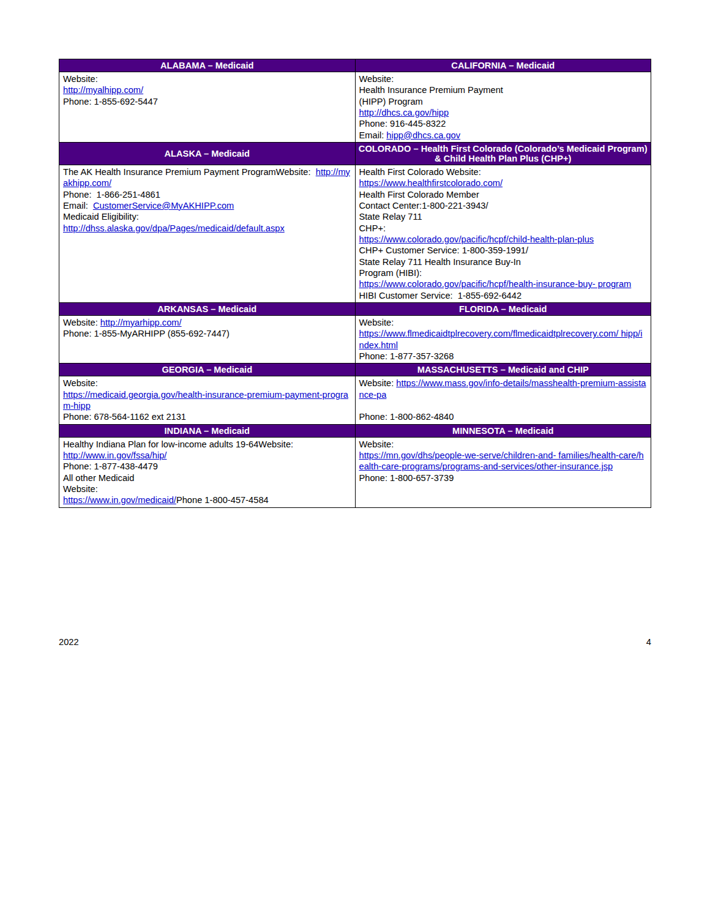| ALABAMA – Medicaid | CALIFORNIA – Medicaid |
| --- | --- |
| Website: http://myalhipp.com/ Phone: 1-855-692-5447 | Website: Health Insurance Premium Payment (HIPP) Program http://dhcs.ca.gov/hipp Phone: 916-445-8322 Email: hipp@dhcs.ca.gov |
| ALASKA – Medicaid | COLORADO – Health First Colorado (Colorado’s Medicaid Program) & Child Health Plan Plus (CHP+) |
| The AK Health Insurance Premium Payment ProgramWebsite: http://myakhipp.com/ Phone: 1-866-251-4861 Email: CustomerService@MyAKHIPP.com Medicaid Eligibility: http://dhss.alaska.gov/dpa/Pages/medicaid/default.aspx | Health First Colorado Website: https://www.healthfirstcolorado.com/ Health First Colorado Member Contact Center:1-800-221-3943/ State Relay 711 CHP+: https://www.colorado.gov/pacific/hcpf/child-health-plan-plus CHP+ Customer Service: 1-800-359-1991/ State Relay 711 Health Insurance Buy-In Program (HIBI): https://www.colorado.gov/pacific/hcpf/health-insurance-buy- program HIBI Customer Service: 1-855-692-6442 |
| ARKANSAS – Medicaid | FLORIDA – Medicaid |
| Website: http://myarhipp.com/ Phone: 1-855-MyARHIPP (855-692-7447) | Website: https://www.flmedicaidtplrecovery.com/flmedicaidtplrecovery.com/ hipp/index.html Phone: 1-877-357-3268 |
| GEORGIA – Medicaid | MASSACHUSETTS – Medicaid and CHIP |
| Website: https://medicaid.georgia.gov/health-insurance-premium-payment-program-hipp Phone: 678-564-1162 ext 2131 | Website: https://www.mass.gov/info-details/masshealth-premium-assistance-pa Phone: 1-800-862-4840 |
| INDIANA – Medicaid | MINNESOTA – Medicaid |
| Healthy Indiana Plan for low-income adults 19-64Website: http://www.in.gov/fssa/hip/ Phone: 1-877-438-4479 All other Medicaid Website: https://www.in.gov/medicaid/ Phone 1-800-457-4584 | Website: https://mn.gov/dhs/people-we-serve/children-and- families/health-care/health-care-programs/programs-and-services/other-insurance.jsp Phone: 1-800-657-3739 |
2022 4